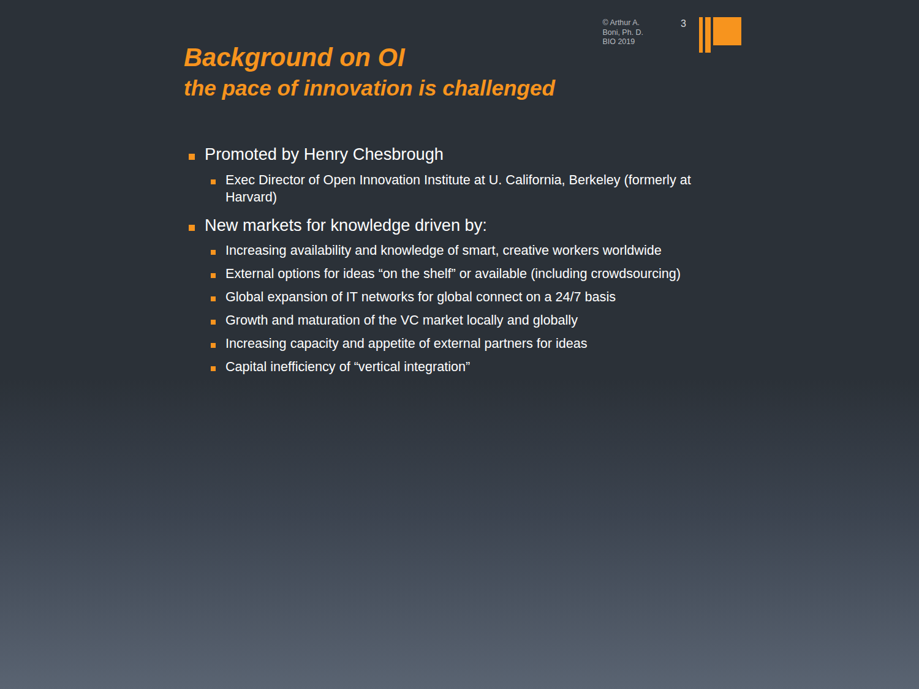© Arthur A.
Boni, Ph. D.
BIO 2019
3
Background on OI the pace of innovation is challenged
Promoted by Henry Chesbrough
Exec Director of Open Innovation Institute at U. California, Berkeley (formerly at Harvard)
New markets for knowledge driven by:
Increasing availability and knowledge of smart, creative workers worldwide
External options for ideas “on the shelf” or available (including crowdsourcing)
Global expansion of IT networks for global connect on a 24/7 basis
Growth and maturation of the VC market locally and globally
Increasing capacity and appetite of external partners for ideas
Capital inefficiency of “vertical integration”